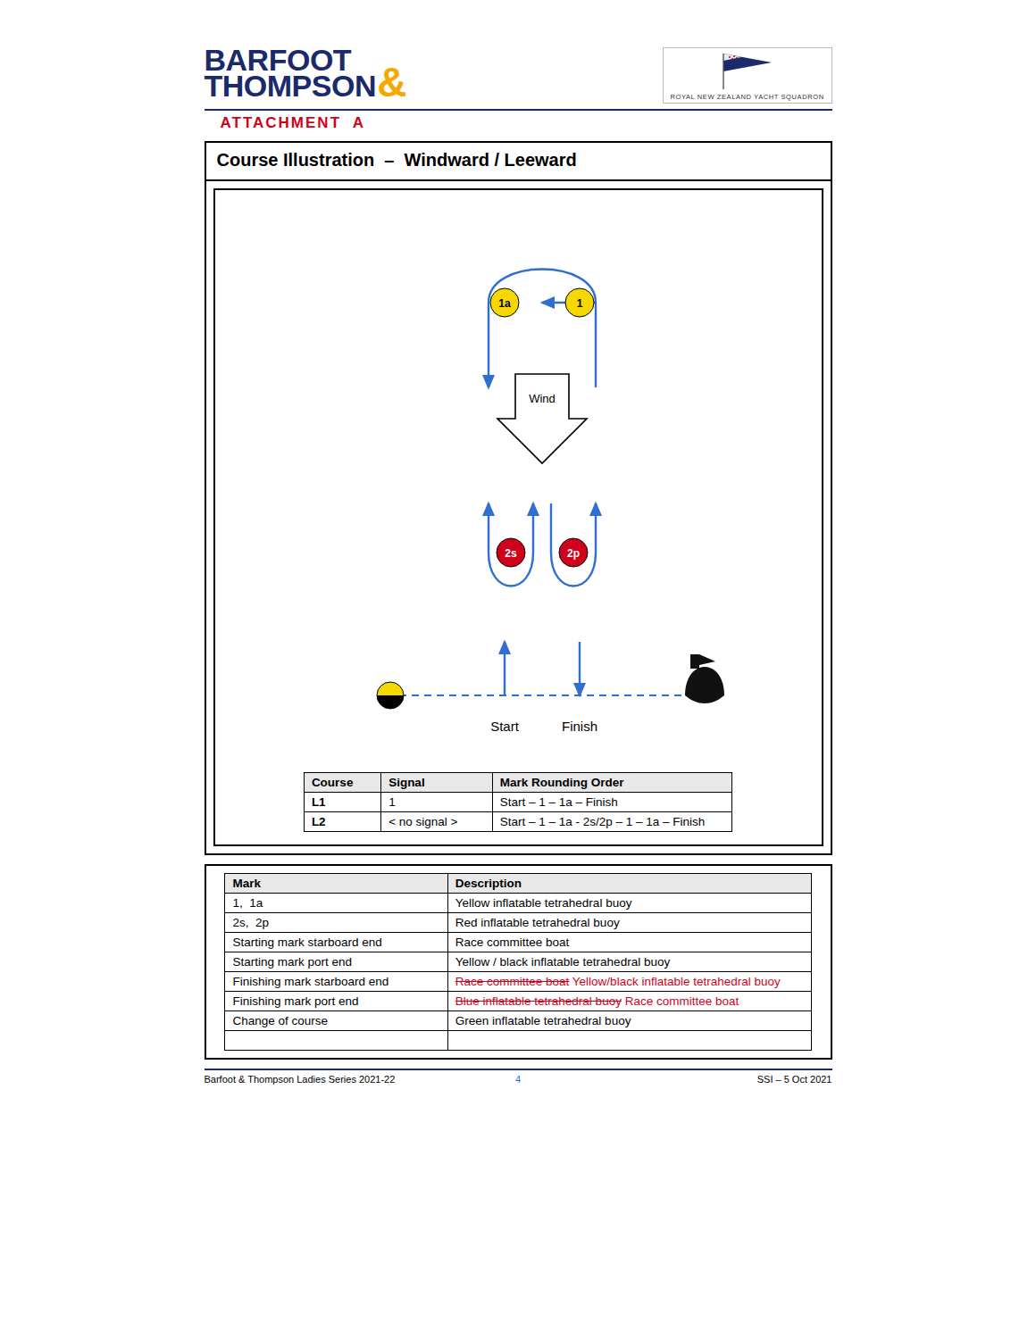BARFOOT&
THOMPSON
ROYAL NEW ZEALAND YACHT SQUADRON
ATTACHMENT A
Course Illustration – Windward / Leeward
1a 1 Wind 2s 2p Start Finish
| Course | Signal | Mark Rounding Order |
| --- | --- | --- |
| L1 | 1 | Start – 1 – 1a – Finish |
| L2 | < no signal > | Start – 1 – 1a - 2s/2p – 1 – 1a – Finish |
| Mark | Description |
| --- | --- |
| 1, 1a | Yellow inflatable tetrahedral buoy |
| 2s, 2p | Red inflatable tetrahedral buoy |
| Starting mark starboard end | Race committee boat |
| Starting mark port end | Yellow / black inflatable tetrahedral buoy |
| Finishing mark starboard end | Race committee boat Yellow/black inflatable tetrahedral buoy |
| Finishing mark port end | Blue inflatable tetrahedral buoy Race committee boat |
| Change of course | Green inflatable tetrahedral buoy |
Barfoot & Thompson Ladies Series 2021-22
4
SSI – 5 Oct 2021